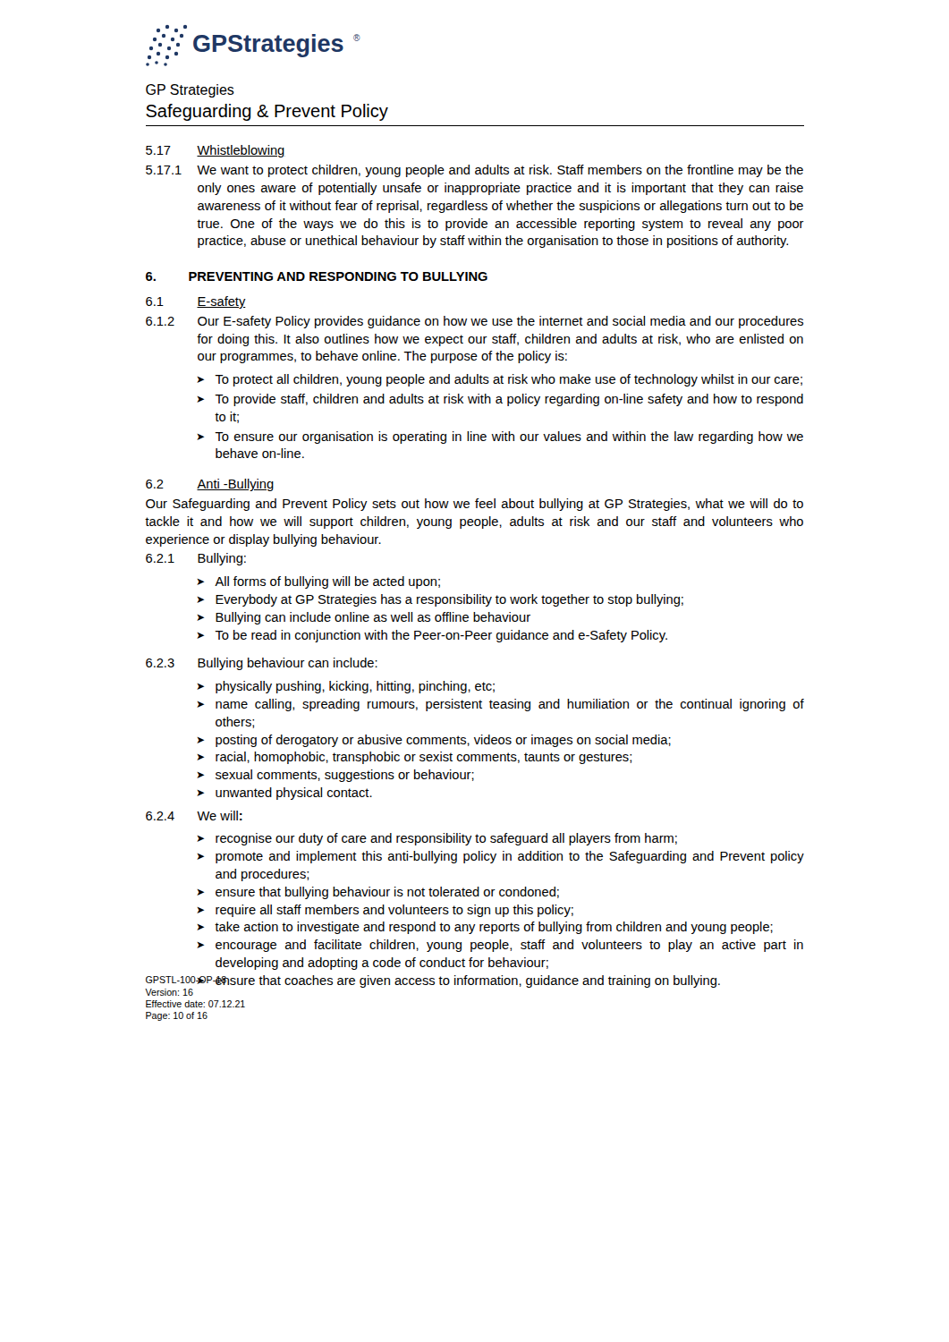GPStrategies ®
GP Strategies
Safeguarding & Prevent Policy
5.17 Whistleblowing
5.17.1 We want to protect children, young people and adults at risk. Staff members on the frontline may be the only ones aware of potentially unsafe or inappropriate practice and it is important that they can raise awareness of it without fear of reprisal, regardless of whether the suspicions or allegations turn out to be true. One of the ways we do this is to provide an accessible reporting system to reveal any poor practice, abuse or unethical behaviour by staff within the organisation to those in positions of authority.
6. PREVENTING AND RESPONDING TO BULLYING
6.1 E-safety
6.1.2 Our E-safety Policy provides guidance on how we use the internet and social media and our procedures for doing this. It also outlines how we expect our staff, children and adults at risk, who are enlisted on our programmes, to behave online. The purpose of the policy is:
To protect all children, young people and adults at risk who make use of technology whilst in our care;
To provide staff, children and adults at risk with a policy regarding on-line safety and how to respond to it;
To ensure our organisation is operating in line with our values and within the law regarding how we behave on-line.
6.2 Anti -Bullying
Our Safeguarding and Prevent Policy sets out how we feel about bullying at GP Strategies, what we will do to tackle it and how we will support children, young people, adults at risk and our staff and volunteers who experience or display bullying behaviour.
6.2.1 Bullying:
All forms of bullying will be acted upon;
Everybody at GP Strategies has a responsibility to work together to stop bullying;
Bullying can include online as well as offline behaviour
To be read in conjunction with the Peer-on-Peer guidance and e-Safety Policy.
6.2.3 Bullying behaviour can include:
physically pushing, kicking, hitting, pinching, etc;
name calling, spreading rumours, persistent teasing and humiliation or the continual ignoring of others;
posting of derogatory or abusive comments, videos or images on social media;
racial, homophobic, transphobic or sexist comments, taunts or gestures;
sexual comments, suggestions or behaviour;
unwanted physical contact.
6.2.4 We will:
recognise our duty of care and responsibility to safeguard all players from harm;
promote and implement this anti-bullying policy in addition to the Safeguarding and Prevent policy and procedures;
ensure that bullying behaviour is not tolerated or condoned;
require all staff members and volunteers to sign up this policy;
take action to investigate and respond to any reports of bullying from children and young people;
encourage and facilitate children, young people, staff and volunteers to play an active part in developing and adopting a code of conduct for behaviour;
ensure that coaches are given access to information, guidance and training on bullying.
GPSTL-100-OP-18
Version: 16
Effective date: 07.12.21
Page: 10 of 16